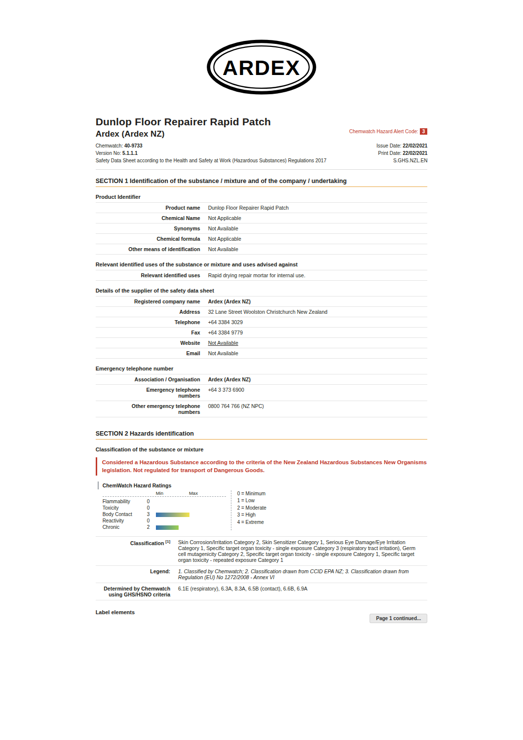ARDEX
Dunlop Floor Repairer Rapid Patch
Ardex (Ardex NZ)
Chemwatch Hazard Alert Code:3
Chemwatch: 40-9733
Version No: 5.1.1.1
Safety Data Sheet according to the Health and Safety at Work (Hazardous Substances) Regulations 2017
Issue Date: 22/02/2021
Print Date: 22/02/2021
S.GHS.NZL.EN
SECTION 1 Identification of the substance / mixture and of the company / undertaking
Product Identifier
| Product name | Dunlop Floor Repairer Rapid Patch |
| Chemical Name | Not Applicable |
| Synonyms | Not Available |
| Chemical formula | Not Applicable |
| Other means of identification | Not Available |
Relevant identified uses of the substance or mixture and uses advised against
| Relevant identified uses | Rapid drying repair mortar for internal use. |
Details of the supplier of the safety data sheet
| Registered company name | Ardex (Ardex NZ) |
| Address | 32 Lane Street Woolston Christchurch New Zealand |
| Telephone | +64 3384 3029 |
| Fax | +64 3384 9779 |
| Website | Not Available |
| Email | Not Available |
Emergency telephone number
| Association / Organisation | Ardex (Ardex NZ) |
| Emergency telephone numbers | +64 3 373 6900 |
| Other emergency telephone numbers | 0800 764 766 (NZ NPC) |
SECTION 2 Hazards identification
Classification of the substance or mixture
Considered a Hazardous Substance according to the criteria of the New Zealand Hazardous Substances New Organisms legislation. Not regulated for transport of Dangerous Goods.
ChemWatch Hazard Ratings
Min Max
| Flammability | 0 | |
| Toxicity | 0 | |
| Body Contact | 3 | |
| Reactivity | 0 | |
| Chronic | 2 | |
0 = Minimum
1 = Low
2 = Moderate
3 = High
4 = Extreme
| Classification [1] | Skin Corrosion/Irritation Category 2, Skin Sensitizer Category 1, Serious Eye Damage/Eye Irritation Category 1, Specific target organ toxicity - single exposure Category 3 (respiratory tract irritation), Germ cell mutagenicity Category 2, Specific target organ toxicity - single exposure Category 1, Specific target organ toxicity - repeated exposure Category 1 |
| Legend: | 1. Classified by Chemwatch; 2. Classification drawn from CCID EPA NZ; 3. Classification drawn from Regulation (EU) No 1272/2008 - Annex VI |
| Determined by Chemwatch using GHS/HSNO criteria | 6.1E (respiratory), 6.3A, 8.3A, 6.5B (contact), 6.6B, 6.9A |
Label elements
Page 1 continued...